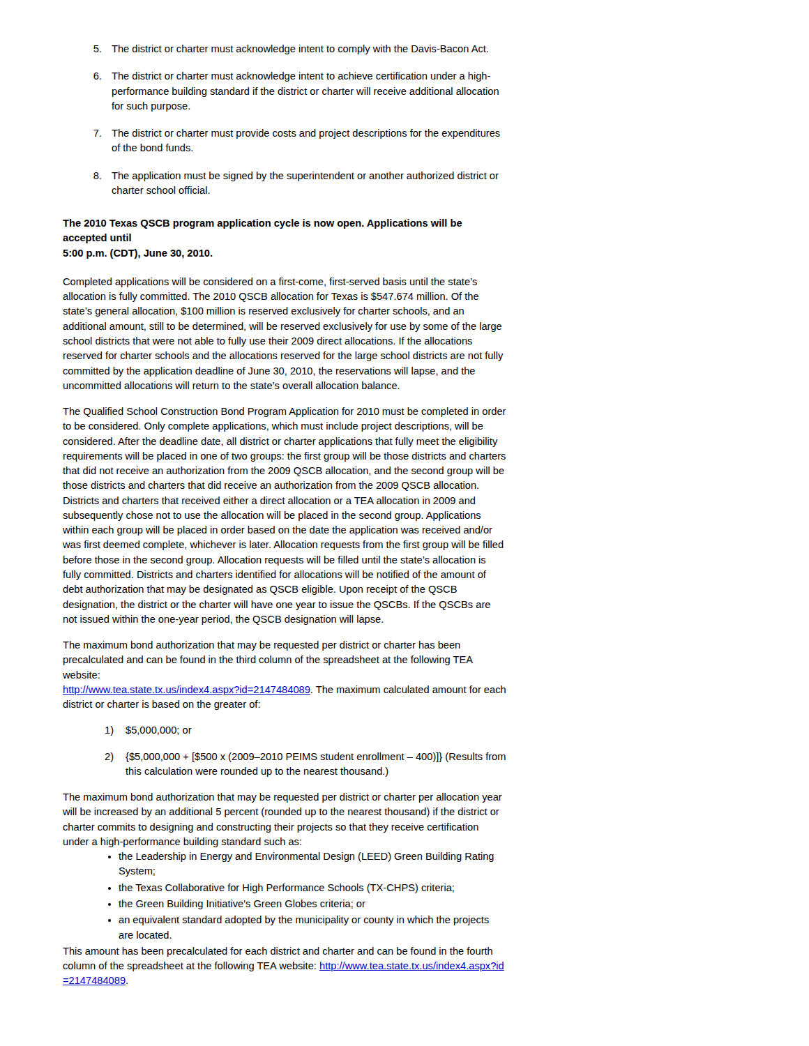The district or charter must acknowledge intent to comply with the Davis-Bacon Act.
The district or charter must acknowledge intent to achieve certification under a high-performance building standard if the district or charter will receive additional allocation for such purpose.
The district or charter must provide costs and project descriptions for the expenditures of the bond funds.
The application must be signed by the superintendent or another authorized district or charter school official.
The 2010 Texas QSCB program application cycle is now open. Applications will be accepted until
5:00 p.m. (CDT), June 30, 2010.
Completed applications will be considered on a first-come, first-served basis until the state’s allocation is fully committed. The 2010 QSCB allocation for Texas is $547.674 million. Of the state’s general allocation, $100 million is reserved exclusively for charter schools, and an additional amount, still to be determined, will be reserved exclusively for use by some of the large school districts that were not able to fully use their 2009 direct allocations. If the allocations reserved for charter schools and the allocations reserved for the large school districts are not fully committed by the application deadline of June 30, 2010, the reservations will lapse, and the uncommitted allocations will return to the state’s overall allocation balance.
The Qualified School Construction Bond Program Application for 2010 must be completed in order to be considered. Only complete applications, which must include project descriptions, will be considered. After the deadline date, all district or charter applications that fully meet the eligibility requirements will be placed in one of two groups: the first group will be those districts and charters that did not receive an authorization from the 2009 QSCB allocation, and the second group will be those districts and charters that did receive an authorization from the 2009 QSCB allocation. Districts and charters that received either a direct allocation or a TEA allocation in 2009 and subsequently chose not to use the allocation will be placed in the second group. Applications within each group will be placed in order based on the date the application was received and/or was first deemed complete, whichever is later. Allocation requests from the first group will be filled before those in the second group. Allocation requests will be filled until the state’s allocation is fully committed. Districts and charters identified for allocations will be notified of the amount of debt authorization that may be designated as QSCB eligible. Upon receipt of the QSCB designation, the district or the charter will have one year to issue the QSCBs. If the QSCBs are not issued within the one-year period, the QSCB designation will lapse.
The maximum bond authorization that may be requested per district or charter has been precalculated and can be found in the third column of the spreadsheet at the following TEA website:
http://www.tea.state.tx.us/index4.aspx?id=2147484089. The maximum calculated amount for each district or charter is based on the greater of:
1)$5,000,000; or
2){$5,000,000 + [$500 x (2009–2010 PEIMS student enrollment – 400)]} (Results from this calculation were rounded up to the nearest thousand.)
The maximum bond authorization that may be requested per district or charter per allocation year will be increased by an additional 5 percent (rounded up to the nearest thousand) if the district or charter commits to designing and constructing their projects so that they receive certification under a high-performance building standard such as:
the Leadership in Energy and Environmental Design (LEED) Green Building Rating System;
the Texas Collaborative for High Performance Schools (TX-CHPS) criteria;
the Green Building Initiative's Green Globes criteria; or
an equivalent standard adopted by the municipality or county in which the projects are located.
This amount has been precalculated for each district and charter and can be found in the fourth column of the spreadsheet at the following TEA website: http://www.tea.state.tx.us/index4.aspx?id=2147484089.